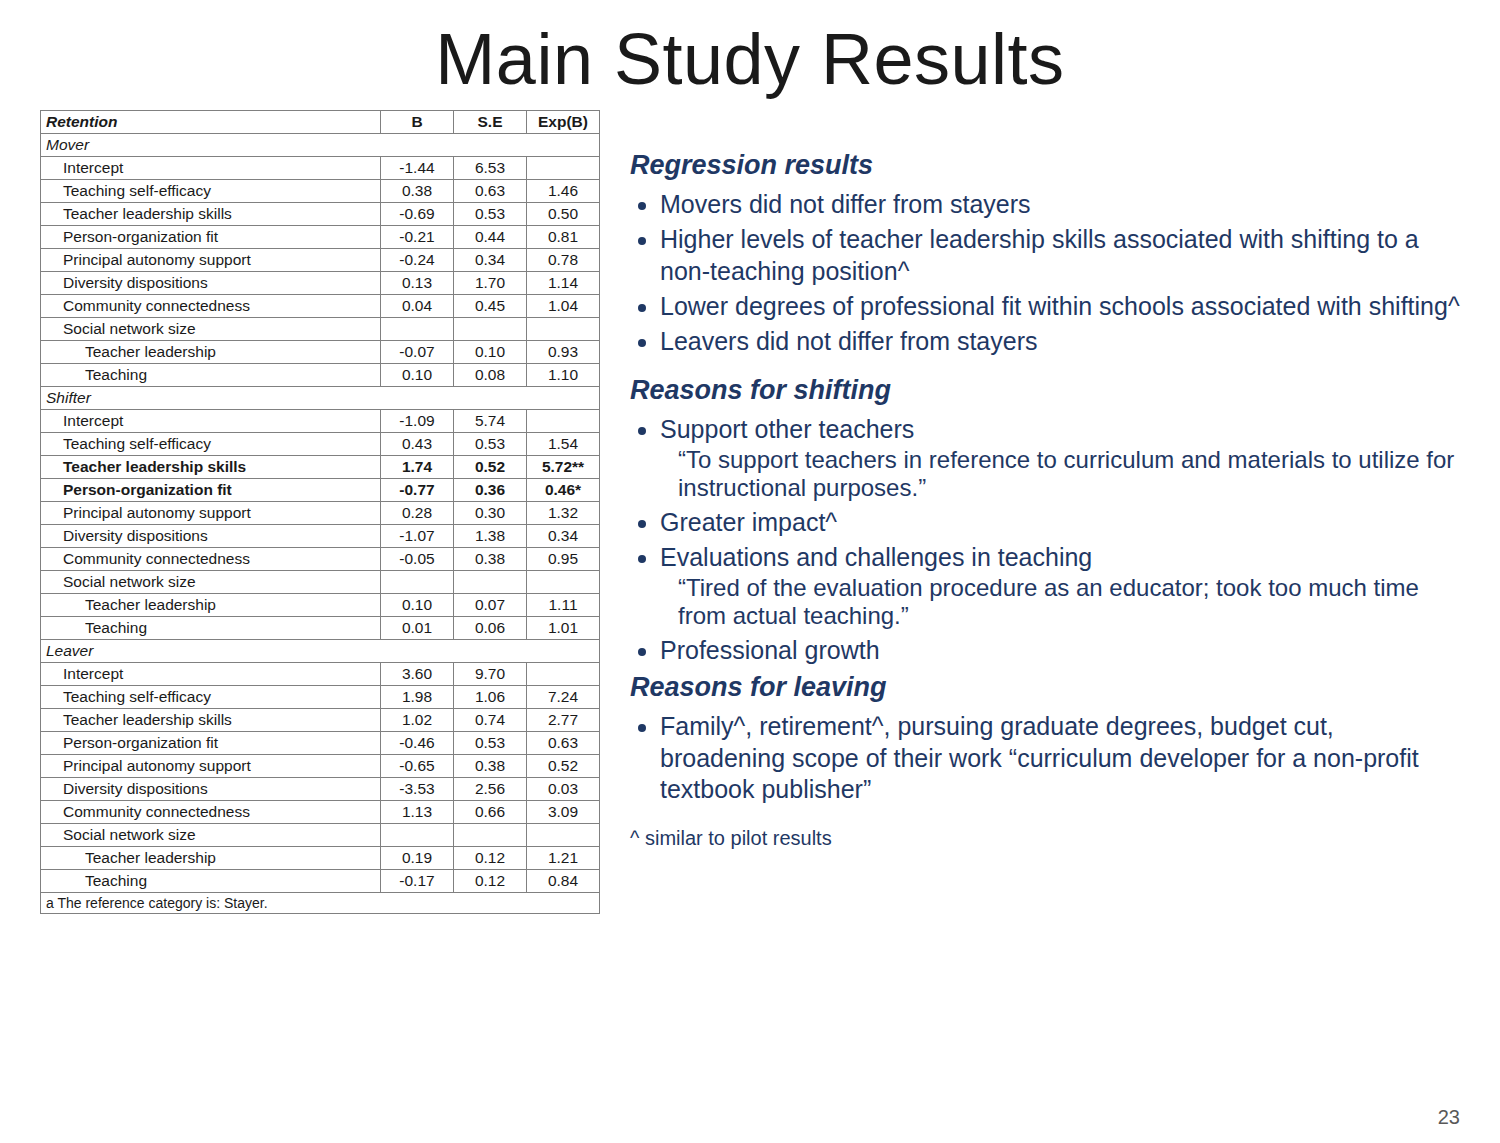Main Study Results
| Retention | B | S.E | Exp(B) |
| --- | --- | --- | --- |
| Mover | | | |
| Intercept | -1.44 | 6.53 | |
| Teaching self-efficacy | 0.38 | 0.63 | 1.46 |
| Teacher leadership skills | -0.69 | 0.53 | 0.50 |
| Person-organization fit | -0.21 | 0.44 | 0.81 |
| Principal autonomy support | -0.24 | 0.34 | 0.78 |
| Diversity dispositions | 0.13 | 1.70 | 1.14 |
| Community connectedness | 0.04 | 0.45 | 1.04 |
| Social network size | | | |
| Teacher leadership | -0.07 | 0.10 | 0.93 |
| Teaching | 0.10 | 0.08 | 1.10 |
| Shifter | | | |
| Intercept | -1.09 | 5.74 | |
| Teaching self-efficacy | 0.43 | 0.53 | 1.54 |
| Teacher leadership skills | 1.74 | 0.52 | 5.72** |
| Person-organization fit | -0.77 | 0.36 | 0.46* |
| Principal autonomy support | 0.28 | 0.30 | 1.32 |
| Diversity dispositions | -1.07 | 1.38 | 0.34 |
| Community connectedness | -0.05 | 0.38 | 0.95 |
| Social network size | | | |
| Teacher leadership | 0.10 | 0.07 | 1.11 |
| Teaching | 0.01 | 0.06 | 1.01 |
| Leaver | | | |
| Intercept | 3.60 | 9.70 | |
| Teaching self-efficacy | 1.98 | 1.06 | 7.24 |
| Teacher leadership skills | 1.02 | 0.74 | 2.77 |
| Person-organization fit | -0.46 | 0.53 | 0.63 |
| Principal autonomy support | -0.65 | 0.38 | 0.52 |
| Diversity dispositions | -3.53 | 2.56 | 0.03 |
| Community connectedness | 1.13 | 0.66 | 3.09 |
| Social network size | | | |
| Teacher leadership | 0.19 | 0.12 | 1.21 |
| Teaching | -0.17 | 0.12 | 0.84 |
| a The reference category is: Stayer. | | | |
Regression results
Movers did not differ from stayers
Higher levels of teacher leadership skills associated with shifting to a non-teaching position^
Lower degrees of professional fit within schools associated with shifting^
Leavers did not differ from stayers
Reasons for shifting
Support other teachers “To support teachers in reference to curriculum and materials to utilize for instructional purposes.”
Greater impact^
Evaluations and challenges in teaching “Tired of the evaluation procedure as an educator; took too much time from actual teaching.”
Professional growth
Reasons for leaving
Family^, retirement^, pursuing graduate degrees, budget cut, broadening scope of their work “curriculum developer for a non-profit textbook publisher”
^ similar to pilot results
23